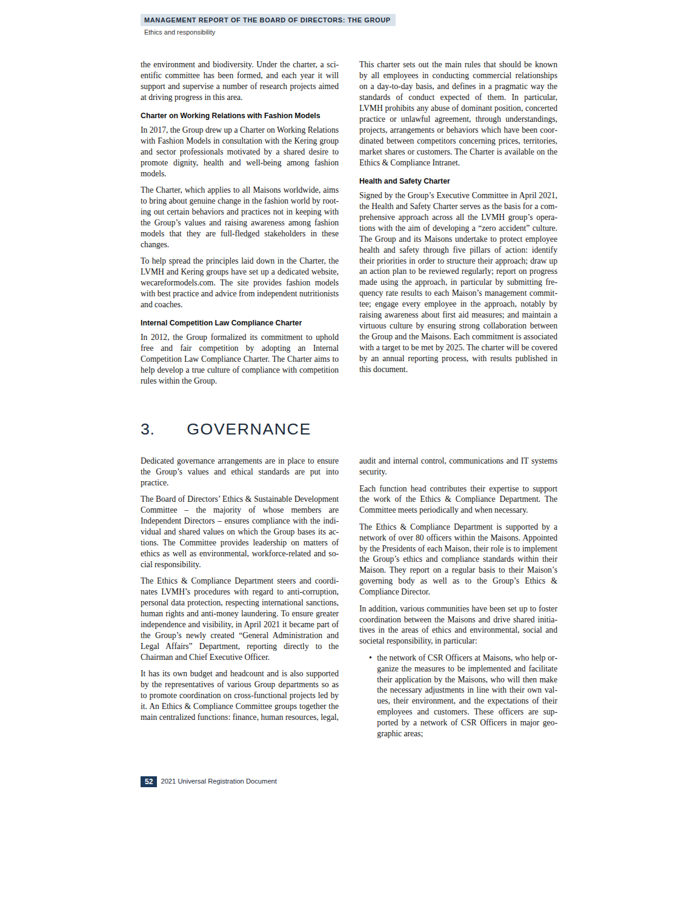Management report of the Board of Directors: the Group
Ethics and responsibility
the environment and biodiversity. Under the charter, a scientific committee has been formed, and each year it will support and supervise a number of research projects aimed at driving progress in this area.
Charter on Working Relations with Fashion Models
In 2017, the Group drew up a Charter on Working Relations with Fashion Models in consultation with the Kering group and sector professionals motivated by a shared desire to promote dignity, health and well-being among fashion models.
The Charter, which applies to all Maisons worldwide, aims to bring about genuine change in the fashion world by rooting out certain behaviors and practices not in keeping with the Group’s values and raising awareness among fashion models that they are full-fledged stakeholders in these changes.
To help spread the principles laid down in the Charter, the LVMH and Kering groups have set up a dedicated website, wecareformodels.com. The site provides fashion models with best practice and advice from independent nutritionists and coaches.
Internal Competition Law Compliance Charter
In 2012, the Group formalized its commitment to uphold free and fair competition by adopting an Internal Competition Law Compliance Charter. The Charter aims to help develop a true culture of compliance with competition rules within the Group.
This charter sets out the main rules that should be known by all employees in conducting commercial relationships on a day-to-day basis, and defines in a pragmatic way the standards of conduct expected of them. In particular, LVMH prohibits any abuse of dominant position, concerted practice or unlawful agreement, through understandings, projects, arrangements or behaviors which have been coordinated between competitors concerning prices, territories, market shares or customers. The Charter is available on the Ethics & Compliance Intranet.
Health and Safety Charter
Signed by the Group’s Executive Committee in April 2021, the Health and Safety Charter serves as the basis for a comprehensive approach across all the LVMH group’s operations with the aim of developing a “zero accident” culture. The Group and its Maisons undertake to protect employee health and safety through five pillars of action: identify their priorities in order to structure their approach; draw up an action plan to be reviewed regularly; report on progress made using the approach, in particular by submitting frequency rate results to each Maison’s management committee; engage every employee in the approach, notably by raising awareness about first aid measures; and maintain a virtuous culture by ensuring strong collaboration between the Group and the Maisons. Each commitment is associated with a target to be met by 2025. The charter will be covered by an annual reporting process, with results published in this document.
3. Governance
Dedicated governance arrangements are in place to ensure the Group’s values and ethical standards are put into practice.
The Board of Directors’ Ethics & Sustainable Development Committee – the majority of whose members are Independent Directors – ensures compliance with the individual and shared values on which the Group bases its actions. The Committee provides leadership on matters of ethics as well as environmental, workforce-related and social responsibility.
The Ethics & Compliance Department steers and coordinates LVMH’s procedures with regard to anti-corruption, personal data protection, respecting international sanctions, human rights and anti-money laundering. To ensure greater independence and visibility, in April 2021 it became part of the Group’s newly created “General Administration and Legal Affairs” Department, reporting directly to the Chairman and Chief Executive Officer.
It has its own budget and headcount and is also supported by the representatives of various Group departments so as to promote coordination on cross-functional projects led by it. An Ethics & Compliance Committee groups together the main centralized functions: finance, human resources, legal, audit and internal control, communications and IT systems security.
Each function head contributes their expertise to support the work of the Ethics & Compliance Department. The Committee meets periodically and when necessary.
The Ethics & Compliance Department is supported by a network of over 80 officers within the Maisons. Appointed by the Presidents of each Maison, their role is to implement the Group’s ethics and compliance standards within their Maison. They report on a regular basis to their Maison’s governing body as well as to the Group’s Ethics & Compliance Director.
In addition, various communities have been set up to foster coordination between the Maisons and drive shared initiatives in the areas of ethics and environmental, social and societal responsibility, in particular:
the network of CSR Officers at Maisons, who help organize the measures to be implemented and facilitate their application by the Maisons, who will then make the necessary adjustments in line with their own values, their environment, and the expectations of their employees and customers. These officers are supported by a network of CSR Officers in major geographic areas;
52 2021 Universal Registration Document